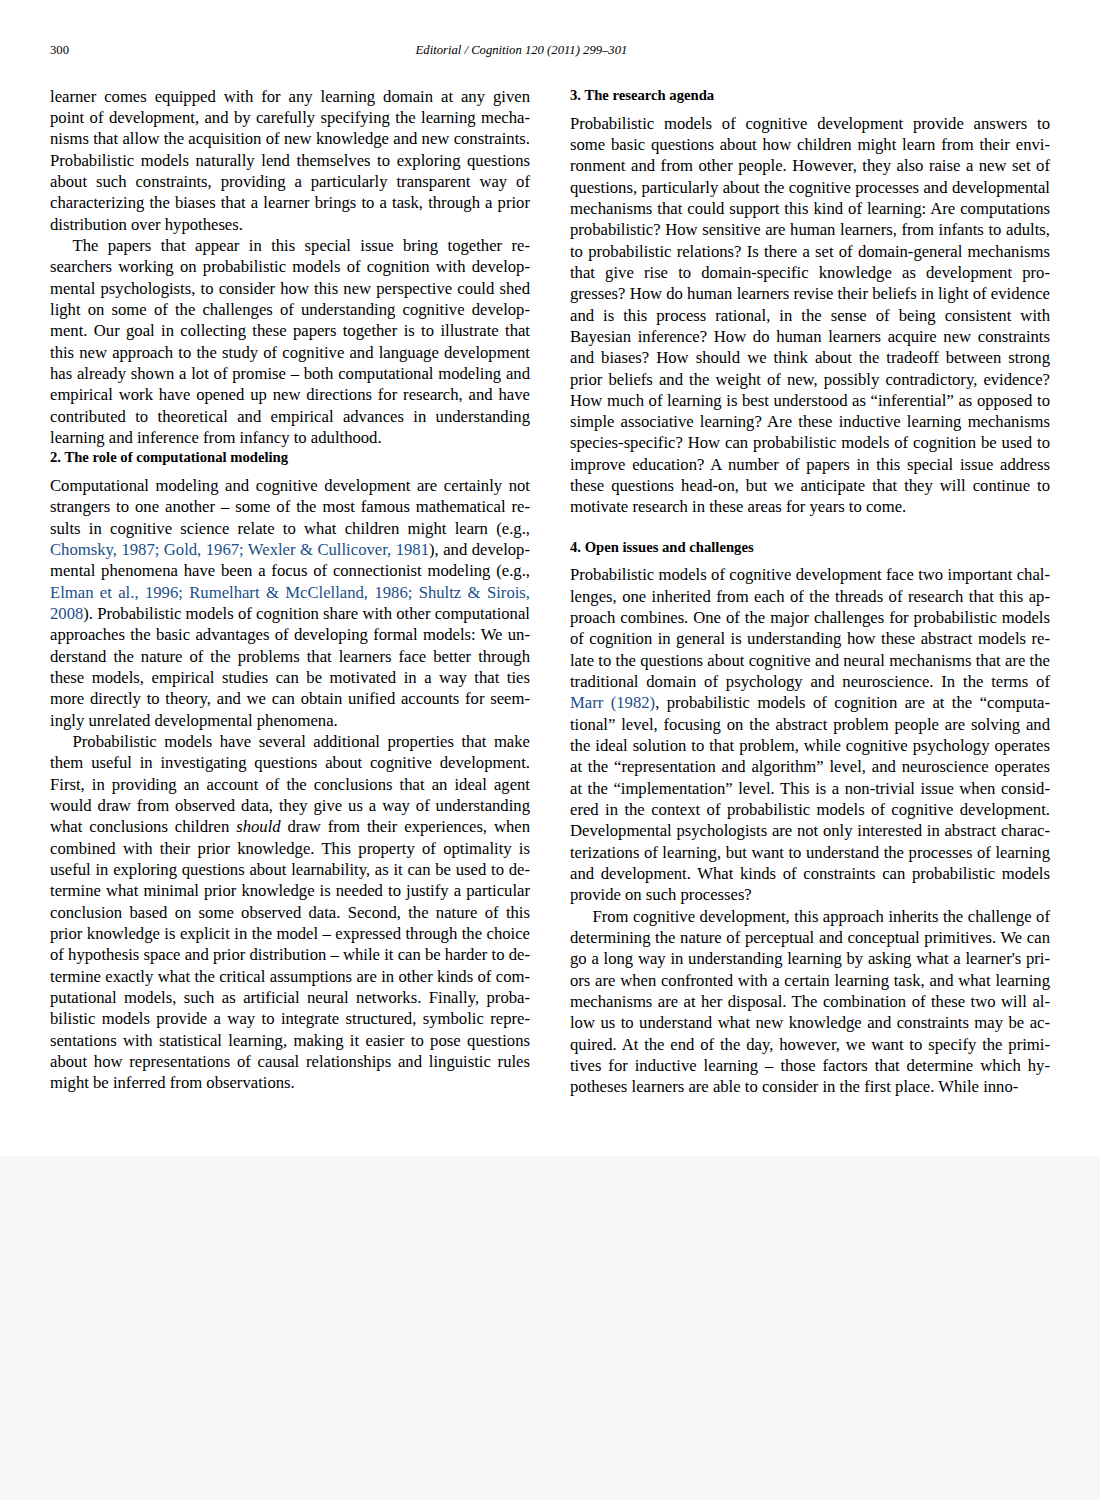300 Editorial / Cognition 120 (2011) 299–301
learner comes equipped with for any learning domain at any given point of development, and by carefully specifying the learning mechanisms that allow the acquisition of new knowledge and new constraints. Probabilistic models naturally lend themselves to exploring questions about such constraints, providing a particularly transparent way of characterizing the biases that a learner brings to a task, through a prior distribution over hypotheses.
The papers that appear in this special issue bring together researchers working on probabilistic models of cognition with developmental psychologists, to consider how this new perspective could shed light on some of the challenges of understanding cognitive development. Our goal in collecting these papers together is to illustrate that this new approach to the study of cognitive and language development has already shown a lot of promise – both computational modeling and empirical work have opened up new directions for research, and have contributed to theoretical and empirical advances in understanding learning and inference from infancy to adulthood.
2. The role of computational modeling
Computational modeling and cognitive development are certainly not strangers to one another – some of the most famous mathematical results in cognitive science relate to what children might learn (e.g., Chomsky, 1987; Gold, 1967; Wexler & Cullicover, 1981), and developmental phenomena have been a focus of connectionist modeling (e.g., Elman et al., 1996; Rumelhart & McClelland, 1986; Shultz & Sirois, 2008). Probabilistic models of cognition share with other computational approaches the basic advantages of developing formal models: We understand the nature of the problems that learners face better through these models, empirical studies can be motivated in a way that ties more directly to theory, and we can obtain unified accounts for seemingly unrelated developmental phenomena.
Probabilistic models have several additional properties that make them useful in investigating questions about cognitive development. First, in providing an account of the conclusions that an ideal agent would draw from observed data, they give us a way of understanding what conclusions children should draw from their experiences, when combined with their prior knowledge. This property of optimality is useful in exploring questions about learnability, as it can be used to determine what minimal prior knowledge is needed to justify a particular conclusion based on some observed data. Second, the nature of this prior knowledge is explicit in the model – expressed through the choice of hypothesis space and prior distribution – while it can be harder to determine exactly what the critical assumptions are in other kinds of computational models, such as artificial neural networks. Finally, probabilistic models provide a way to integrate structured, symbolic representations with statistical learning, making it easier to pose questions about how representations of causal relationships and linguistic rules might be inferred from observations.
3. The research agenda
Probabilistic models of cognitive development provide answers to some basic questions about how children might learn from their environment and from other people. However, they also raise a new set of questions, particularly about the cognitive processes and developmental mechanisms that could support this kind of learning: Are computations probabilistic? How sensitive are human learners, from infants to adults, to probabilistic relations? Is there a set of domain-general mechanisms that give rise to domain-specific knowledge as development progresses? How do human learners revise their beliefs in light of evidence and is this process rational, in the sense of being consistent with Bayesian inference? How do human learners acquire new constraints and biases? How should we think about the tradeoff between strong prior beliefs and the weight of new, possibly contradictory, evidence? How much of learning is best understood as “inferential” as opposed to simple associative learning? Are these inductive learning mechanisms species-specific? How can probabilistic models of cognition be used to improve education? A number of papers in this special issue address these questions head-on, but we anticipate that they will continue to motivate research in these areas for years to come.
4. Open issues and challenges
Probabilistic models of cognitive development face two important challenges, one inherited from each of the threads of research that this approach combines. One of the major challenges for probabilistic models of cognition in general is understanding how these abstract models relate to the questions about cognitive and neural mechanisms that are the traditional domain of psychology and neuroscience. In the terms of Marr (1982), probabilistic models of cognition are at the “computational” level, focusing on the abstract problem people are solving and the ideal solution to that problem, while cognitive psychology operates at the “representation and algorithm” level, and neuroscience operates at the “implementation” level. This is a non-trivial issue when considered in the context of probabilistic models of cognitive development. Developmental psychologists are not only interested in abstract characterizations of learning, but want to understand the processes of learning and development. What kinds of constraints can probabilistic models provide on such processes?
From cognitive development, this approach inherits the challenge of determining the nature of perceptual and conceptual primitives. We can go a long way in understanding learning by asking what a learner's priors are when confronted with a certain learning task, and what learning mechanisms are at her disposal. The combination of these two will allow us to understand what new knowledge and constraints may be acquired. At the end of the day, however, we want to specify the primitives for inductive learning – those factors that determine which hypotheses learners are able to consider in the first place. While inno-